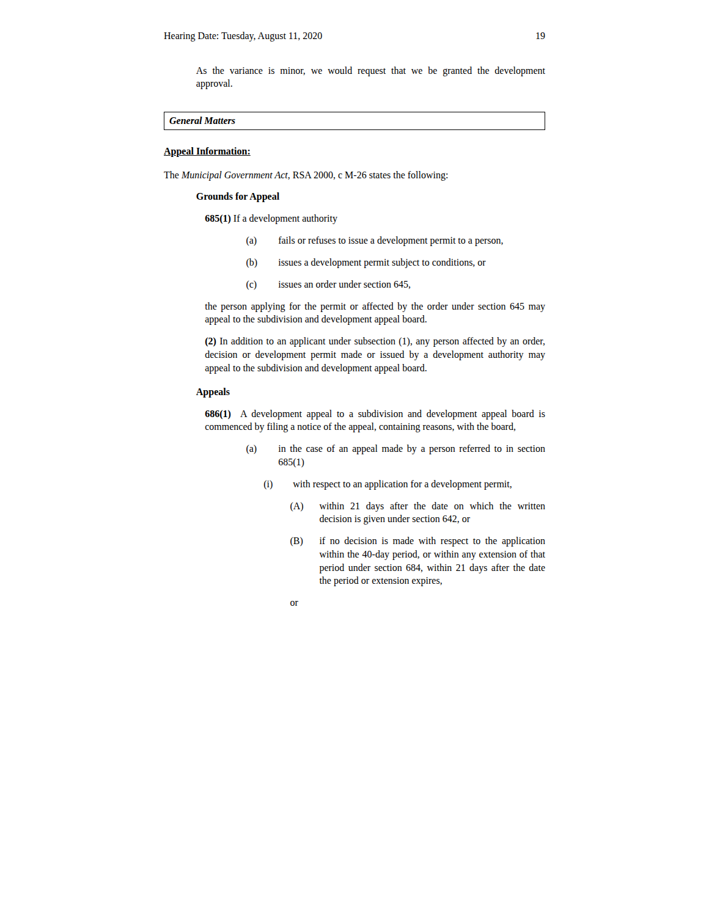Hearing Date: Tuesday, August 11, 2020
19
As the variance is minor, we would request that we be granted the development approval.
General Matters
Appeal Information:
The Municipal Government Act, RSA 2000, c M-26 states the following:
Grounds for Appeal
685(1) If a development authority
(a)
fails or refuses to issue a development permit to a person,
(b)
issues a development permit subject to conditions, or
(c)
issues an order under section 645,
the person applying for the permit or affected by the order under section 645 may appeal to the subdivision and development appeal board.
(2) In addition to an applicant under subsection (1), any person affected by an order, decision or development permit made or issued by a development authority may appeal to the subdivision and development appeal board.
Appeals
686(1) A development appeal to a subdivision and development appeal board is commenced by filing a notice of the appeal, containing reasons, with the board,
(a)
in the case of an appeal made by a person referred to in section 685(1)
(i)
with respect to an application for a development permit,
(A)
within 21 days after the date on which the written decision is given under section 642, or
(B)
if no decision is made with respect to the application within the 40-day period, or within any extension of that period under section 684, within 21 days after the date the period or extension expires,
or